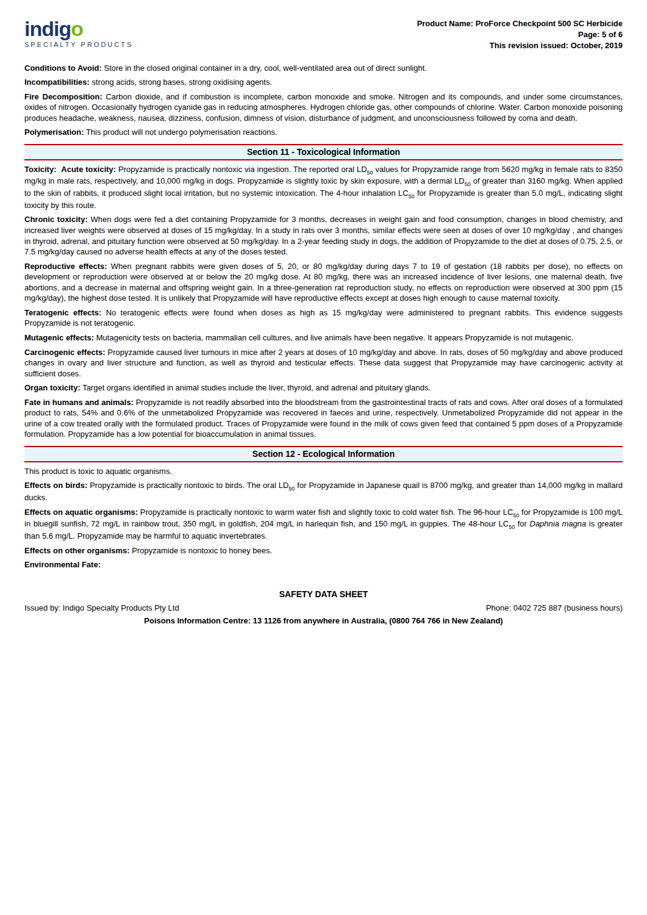indigo
SPECIALTY PRODUCTS
Product Name: ProForce Checkpoint 500 SC Herbicide
Page: 5 of 6
This revision issued: October, 2019
Conditions to Avoid: Store in the closed original container in a dry, cool, well-ventilated area out of direct sunlight.
Incompatibilities: strong acids, strong bases, strong oxidising agents.
Fire Decomposition: Carbon dioxide, and if combustion is incomplete, carbon monoxide and smoke. Nitrogen and its compounds, and under some circumstances, oxides of nitrogen. Occasionally hydrogen cyanide gas in reducing atmospheres. Hydrogen chloride gas, other compounds of chlorine. Water. Carbon monoxide poisoning produces headache, weakness, nausea, dizziness, confusion, dimness of vision, disturbance of judgment, and unconsciousness followed by coma and death.
Polymerisation: This product will not undergo polymerisation reactions.
Section 11 - Toxicological Information
Toxicity: Acute toxicity: Propyzamide is practically nontoxic via ingestion. The reported oral LD50 values for Propyzamide range from 5620 mg/kg in female rats to 8350 mg/kg in male rats, respectively, and 10,000 mg/kg in dogs. Propyzamide is slightly toxic by skin exposure, with a dermal LD50 of greater than 3160 mg/kg. When applied to the skin of rabbits, it produced slight local irritation, but no systemic intoxication. The 4-hour inhalation LC50 for Propyzamide is greater than 5.0 mg/L, indicating slight toxicity by this route.
Chronic toxicity: When dogs were fed a diet containing Propyzamide for 3 months, decreases in weight gain and food consumption, changes in blood chemistry, and increased liver weights were observed at doses of 15 mg/kg/day. In a study in rats over 3 months, similar effects were seen at doses of over 10 mg/kg/day , and changes in thyroid, adrenal, and pituitary function were observed at 50 mg/kg/day. In a 2-year feeding study in dogs, the addition of Propyzamide to the diet at doses of 0.75, 2.5, or 7.5 mg/kg/day caused no adverse health effects at any of the doses tested.
Reproductive effects: When pregnant rabbits were given doses of 5, 20, or 80 mg/kg/day during days 7 to 19 of gestation (18 rabbits per dose), no effects on development or reproduction were observed at or below the 20 mg/kg dose. At 80 mg/kg, there was an increased incidence of liver lesions, one maternal death, five abortions, and a decrease in maternal and offspring weight gain. In a three-generation rat reproduction study, no effects on reproduction were observed at 300 ppm (15 mg/kg/day), the highest dose tested. It is unlikely that Propyzamide will have reproductive effects except at doses high enough to cause maternal toxicity.
Teratogenic effects: No teratogenic effects were found when doses as high as 15 mg/kg/day were administered to pregnant rabbits. This evidence suggests Propyzamide is not teratogenic.
Mutagenic effects: Mutagenicity tests on bacteria, mammalian cell cultures, and live animals have been negative. It appears Propyzamide is not mutagenic.
Carcinogenic effects: Propyzamide caused liver tumours in mice after 2 years at doses of 10 mg/kg/day and above. In rats, doses of 50 mg/kg/day and above produced changes in ovary and liver structure and function, as well as thyroid and testicular effects. These data suggest that Propyzamide may have carcinogenic activity at sufficient doses.
Organ toxicity: Target organs identified in animal studies include the liver, thyroid, and adrenal and pituitary glands.
Fate in humans and animals: Propyzamide is not readily absorbed into the bloodstream from the gastrointestinal tracts of rats and cows. After oral doses of a formulated product to rats, 54% and 0.6% of the unmetabolized Propyzamide was recovered in faeces and urine, respectively. Unmetabolized Propyzamide did not appear in the urine of a cow treated orally with the formulated product. Traces of Propyzamide were found in the milk of cows given feed that contained 5 ppm doses of a Propyzamide formulation. Propyzamide has a low potential for bioaccumulation in animal tissues.
Section 12 - Ecological Information
This product is toxic to aquatic organisms.
Effects on birds: Propyzamide is practically nontoxic to birds. The oral LD50 for Propyzamide in Japanese quail is 8700 mg/kg, and greater than 14,000 mg/kg in mallard ducks.
Effects on aquatic organisms: Propyzamide is practically nontoxic to warm water fish and slightly toxic to cold water fish. The 96-hour LC50 for Propyzamide is 100 mg/L in bluegill sunfish, 72 mg/L in rainbow trout, 350 mg/L in goldfish, 204 mg/L in harlequin fish, and 150 mg/L in guppies. The 48-hour LC50 for Daphnia magna is greater than 5.6 mg/L. Propyzamide may be harmful to aquatic invertebrates.
Effects on other organisms: Propyzamide is nontoxic to honey bees.
Environmental Fate:
SAFETY DATA SHEET
Issued by: Indigo Specialty Products Pty Ltd Phone: 0402 725 887 (business hours)
Poisons Information Centre: 13 1126 from anywhere in Australia, (0800 764 766 in New Zealand)